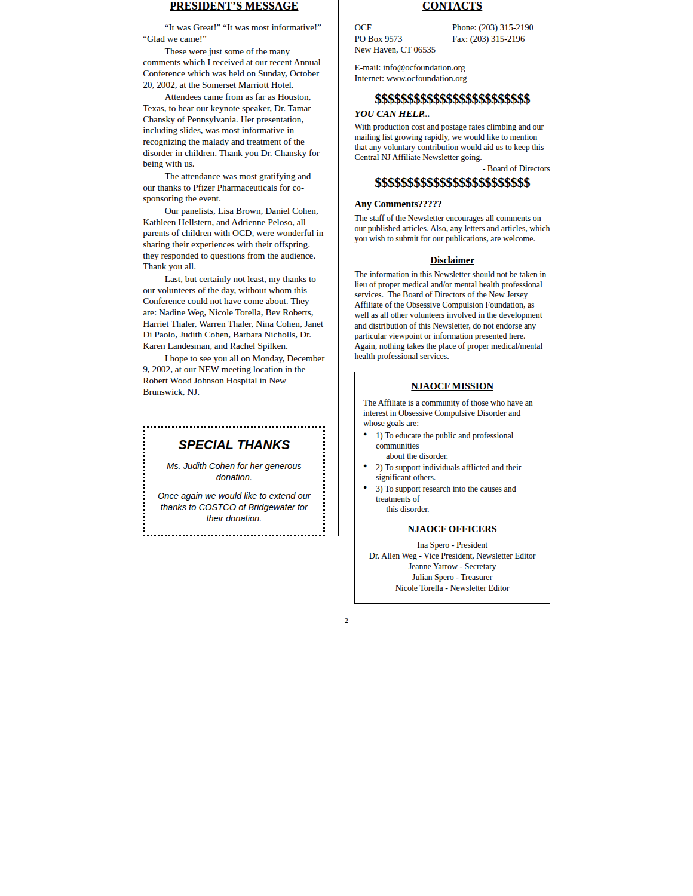PRESIDENT’S MESSAGE
“It was Great!” “It was most informative!” “Glad we came!”
These were just some of the many comments which I received at our recent Annual Conference which was held on Sunday, October 20, 2002, at the Somerset Marriott Hotel.
Attendees came from as far as Houston, Texas, to hear our keynote speaker, Dr. Tamar Chansky of Pennsylvania. Her presentation, including slides, was most informative in recognizing the malady and treatment of the disorder in children. Thank you Dr. Chansky for being with us.
The attendance was most gratifying and our thanks to Pfizer Pharmaceuticals for co-sponsoring the event.
Our panelists, Lisa Brown, Daniel Cohen, Kathleen Hellstern, and Adrienne Peloso, all parents of children with OCD, were wonderful in sharing their experiences with their offspring. they responded to questions from the audience. Thank you all.
Last, but certainly not least, my thanks to our volunteers of the day, without whom this Conference could not have come about. They are: Nadine Weg, Nicole Torella, Bev Roberts, Harriet Thaler, Warren Thaler, Nina Cohen, Janet Di Paolo, Judith Cohen, Barbara Nicholls, Dr. Karen Landesman, and Rachel Spilken.
I hope to see you all on Monday, December 9, 2002, at our NEW meeting location in the Robert Wood Johnson Hospital in New Brunswick, NJ.
SPECIAL THANKS
Ms. Judith Cohen for her generous donation.
Once again we would like to extend our thanks to COSTCO of Bridgewater for their donation.
CONTACTS
| OCF | Phone: (203) 315-2190 |
| PO Box 9573 | Fax: (203) 315-2196 |
| New Haven, CT 06535 | |
E-mail: info@ocfoundation.org
Internet: www.ocfoundation.org
$$$$$$$$$$$$$$$$$$$$$$$$
YOU CAN HELP...
With production cost and postage rates climbing and our mailing list growing rapidly, we would like to mention that any voluntary contribution would aid us to keep this Central NJ Affiliate Newsletter going.
- Board of Directors
$$$$$$$$$$$$$$$$$$$$$$$$
Any Comments?????
The staff of the Newsletter encourages all comments on our published articles. Also, any letters and articles, which you wish to submit for our publications, are welcome.
Disclaimer
The information in this Newsletter should not be taken in lieu of proper medical and/or mental health professional services. The Board of Directors of the New Jersey Affiliate of the Obsessive Compulsion Foundation, as well as all other volunteers involved in the development and distribution of this Newsletter, do not endorse any particular viewpoint or information presented here. Again, nothing takes the place of proper medical/mental health professional services.
NJAOCF MISSION
The Affiliate is a community of those who have an interest in Obsessive Compulsive Disorder and whose goals are:
1) To educate the public and professional communities about the disorder.
2) To support individuals afflicted and their significant others.
3) To support research into the causes and treatments of this disorder.
NJAOCF OFFICERS
Ina Spero - President
Dr. Allen Weg - Vice President, Newsletter Editor
Jeanne Yarrow - Secretary
Julian Spero - Treasurer
Nicole Torella - Newsletter Editor
2